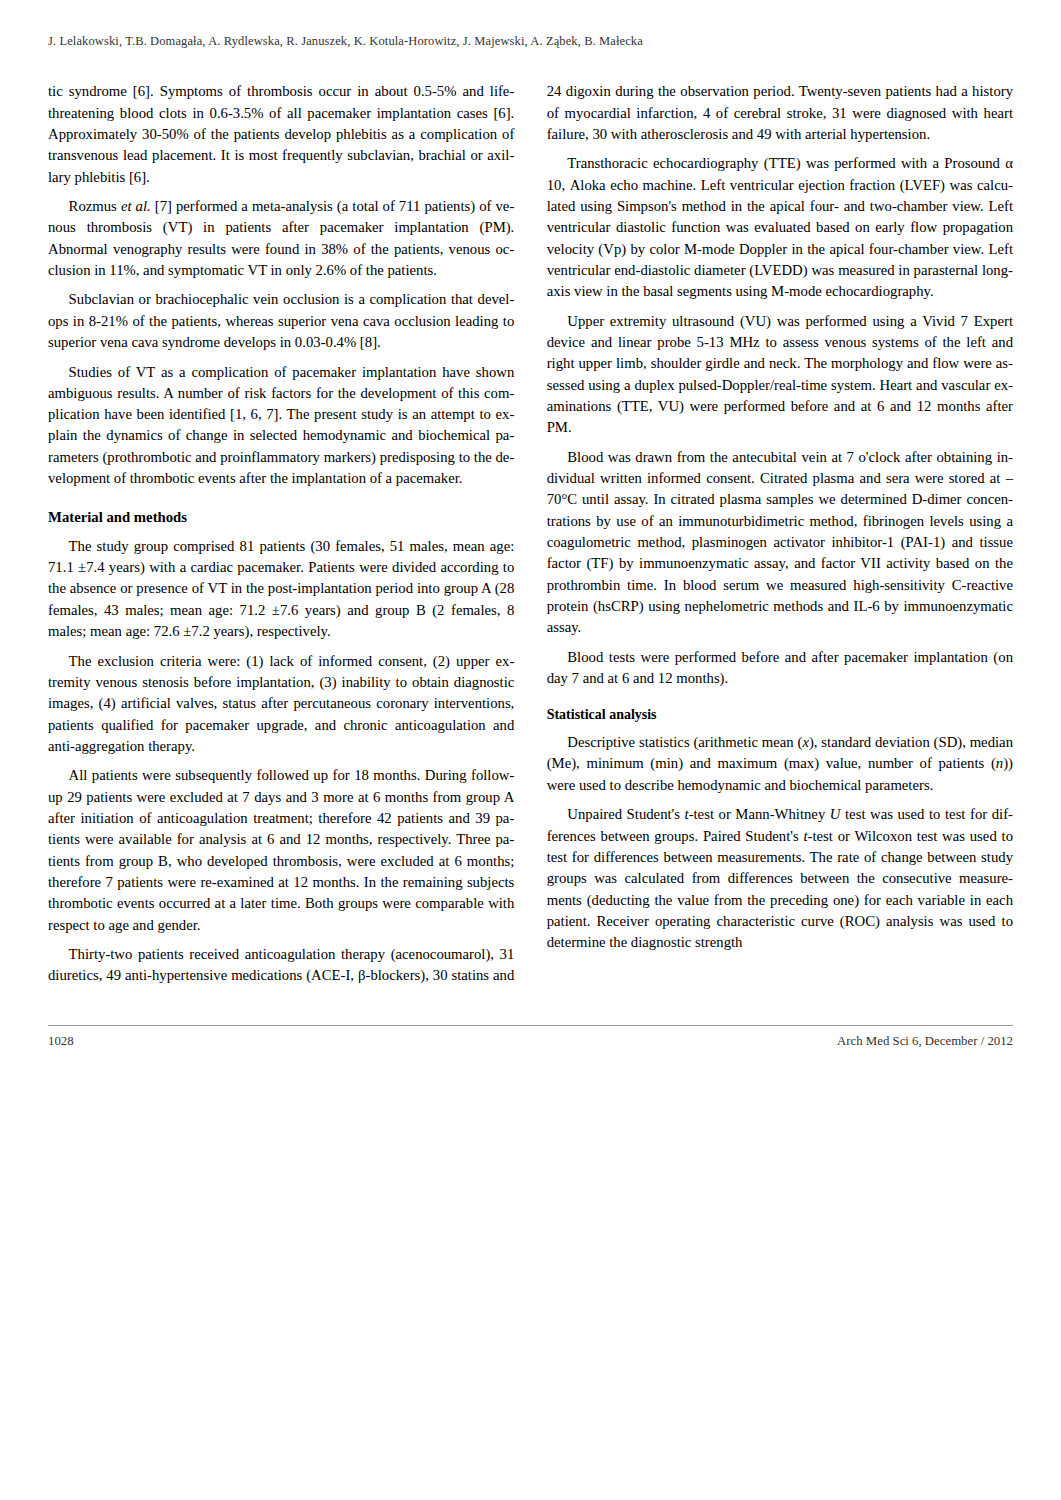J. Lelakowski, T.B. Domagała, A. Rydlewska, R. Januszek, K. Kotula-Horowitz, J. Majewski, A. Ząbek, B. Małecka
tic syndrome [6]. Symptoms of thrombosis occur in about 0.5-5% and life-threatening blood clots in 0.6-3.5% of all pacemaker implantation cases [6]. Approximately 30-50% of the patients develop phlebitis as a complication of transvenous lead placement. It is most frequently subclavian, brachial or axillary phlebitis [6].
Rozmus et al. [7] performed a meta-analysis (a total of 711 patients) of venous thrombosis (VT) in patients after pacemaker implantation (PM). Abnormal venography results were found in 38% of the patients, venous occlusion in 11%, and symptomatic VT in only 2.6% of the patients.
Subclavian or brachiocephalic vein occlusion is a complication that develops in 8-21% of the patients, whereas superior vena cava occlusion leading to superior vena cava syndrome develops in 0.03-0.4% [8].
Studies of VT as a complication of pacemaker implantation have shown ambiguous results. A number of risk factors for the development of this complication have been identified [1, 6, 7]. The present study is an attempt to explain the dynamics of change in selected hemodynamic and biochemical parameters (prothrombotic and proinflammatory markers) predisposing to the development of thrombotic events after the implantation of a pacemaker.
Material and methods
The study group comprised 81 patients (30 females, 51 males, mean age: 71.1 ±7.4 years) with a cardiac pacemaker. Patients were divided according to the absence or presence of VT in the post-implantation period into group A (28 females, 43 males; mean age: 71.2 ±7.6 years) and group B (2 females, 8 males; mean age: 72.6 ±7.2 years), respectively.
The exclusion criteria were: (1) lack of informed consent, (2) upper extremity venous stenosis before implantation, (3) inability to obtain diagnostic images, (4) artificial valves, status after percutaneous coronary interventions, patients qualified for pacemaker upgrade, and chronic anticoagulation and anti-aggregation therapy.
All patients were subsequently followed up for 18 months. During follow-up 29 patients were excluded at 7 days and 3 more at 6 months from group A after initiation of anticoagulation treatment; therefore 42 patients and 39 patients were available for analysis at 6 and 12 months, respectively. Three patients from group B, who developed thrombosis, were excluded at 6 months; therefore 7 patients were re-examined at 12 months. In the remaining subjects thrombotic events occurred at a later time. Both groups were comparable with respect to age and gender.
Thirty-two patients received anticoagulation therapy (acenocoumarol), 31 diuretics, 49 anti-hypertensive medications (ACE-I, β-blockers), 30 statins and 24 digoxin during the observation period. Twenty-seven patients had a history of myocardial infarction, 4 of cerebral stroke, 31 were diagnosed with heart failure, 30 with atherosclerosis and 49 with arterial hypertension.
Transthoracic echocardiography (TTE) was performed with a Prosound α 10, Aloka echo machine. Left ventricular ejection fraction (LVEF) was calculated using Simpson's method in the apical four- and two-chamber view. Left ventricular diastolic function was evaluated based on early flow propagation velocity (Vp) by color M-mode Doppler in the apical four-chamber view. Left ventricular end-diastolic diameter (LVEDD) was measured in parasternal long-axis view in the basal segments using M-mode echocardiography.
Upper extremity ultrasound (VU) was performed using a Vivid 7 Expert device and linear probe 5-13 MHz to assess venous systems of the left and right upper limb, shoulder girdle and neck. The morphology and flow were assessed using a duplex pulsed-Doppler/real-time system. Heart and vascular examinations (TTE, VU) were performed before and at 6 and 12 months after PM.
Blood was drawn from the antecubital vein at 7 o'clock after obtaining individual written informed consent. Citrated plasma and sera were stored at –70°C until assay. In citrated plasma samples we determined D-dimer concentrations by use of an immunoturbidimetric method, fibrinogen levels using a coagulometric method, plasminogen activator inhibitor-1 (PAI-1) and tissue factor (TF) by immunoenzymatic assay, and factor VII activity based on the prothrombin time. In blood serum we measured high-sensitivity C-reactive protein (hsCRP) using nephelometric methods and IL-6 by immunoenzymatic assay.
Blood tests were performed before and after pacemaker implantation (on day 7 and at 6 and 12 months).
Statistical analysis
Descriptive statistics (arithmetic mean (x), standard deviation (SD), median (Me), minimum (min) and maximum (max) value, number of patients (n)) were used to describe hemodynamic and biochemical parameters.
Unpaired Student's t-test or Mann-Whitney U test was used to test for differences between groups. Paired Student's t-test or Wilcoxon test was used to test for differences between measurements. The rate of change between study groups was calculated from differences between the consecutive measurements (deducting the value from the preceding one) for each variable in each patient. Receiver operating characteristic curve (ROC) analysis was used to determine the diagnostic strength
1028 Arch Med Sci 6, December / 2012